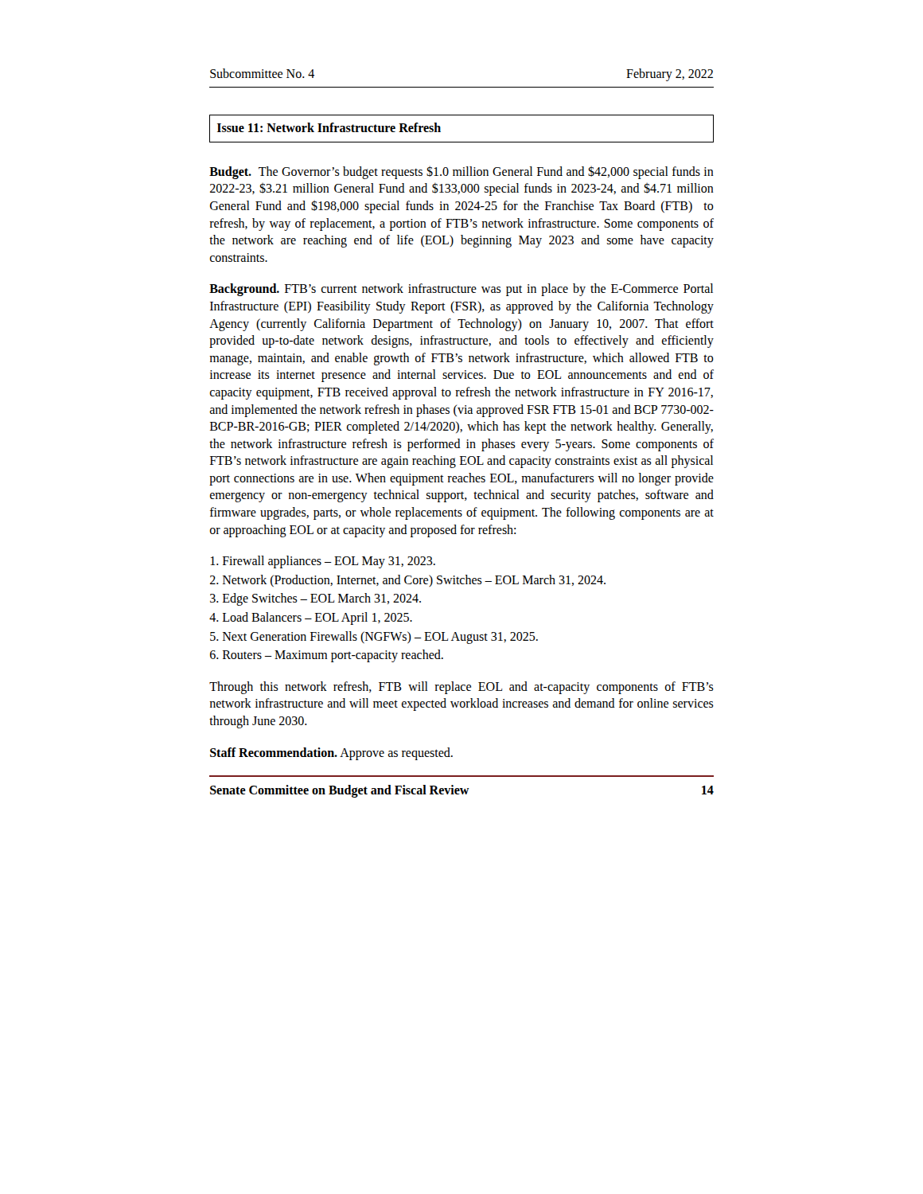Subcommittee No. 4
February 2, 2022
Issue 11: Network Infrastructure Refresh
Budget. The Governor’s budget requests $1.0 million General Fund and $42,000 special funds in 2022-23, $3.21 million General Fund and $133,000 special funds in 2023-24, and $4.71 million General Fund and $198,000 special funds in 2024-25 for the Franchise Tax Board (FTB) to refresh, by way of replacement, a portion of FTB’s network infrastructure. Some components of the network are reaching end of life (EOL) beginning May 2023 and some have capacity constraints.
Background. FTB’s current network infrastructure was put in place by the E-Commerce Portal Infrastructure (EPI) Feasibility Study Report (FSR), as approved by the California Technology Agency (currently California Department of Technology) on January 10, 2007. That effort provided up-to-date network designs, infrastructure, and tools to effectively and efficiently manage, maintain, and enable growth of FTB’s network infrastructure, which allowed FTB to increase its internet presence and internal services. Due to EOL announcements and end of capacity equipment, FTB received approval to refresh the network infrastructure in FY 2016-17, and implemented the network refresh in phases (via approved FSR FTB 15-01 and BCP 7730-002-BCP-BR-2016-GB; PIER completed 2/14/2020), which has kept the network healthy. Generally, the network infrastructure refresh is performed in phases every 5-years. Some components of FTB’s network infrastructure are again reaching EOL and capacity constraints exist as all physical port connections are in use. When equipment reaches EOL, manufacturers will no longer provide emergency or non-emergency technical support, technical and security patches, software and firmware upgrades, parts, or whole replacements of equipment. The following components are at or approaching EOL or at capacity and proposed for refresh:
1. Firewall appliances – EOL May 31, 2023.
2. Network (Production, Internet, and Core) Switches – EOL March 31, 2024.
3. Edge Switches – EOL March 31, 2024.
4. Load Balancers – EOL April 1, 2025.
5. Next Generation Firewalls (NGFWs) – EOL August 31, 2025.
6. Routers – Maximum port-capacity reached.
Through this network refresh, FTB will replace EOL and at-capacity components of FTB’s network infrastructure and will meet expected workload increases and demand for online services through June 2030.
Staff Recommendation. Approve as requested.
Senate Committee on Budget and Fiscal Review
14